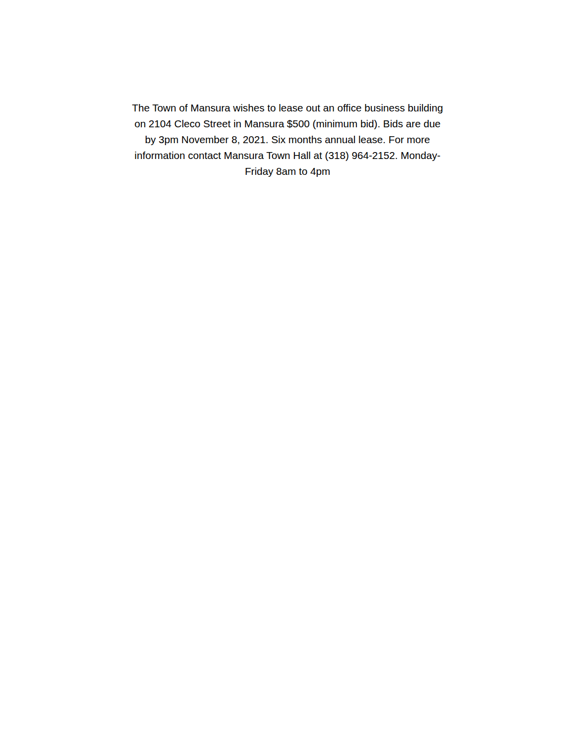The Town of Mansura wishes to lease out an office business building on 2104 Cleco Street in Mansura $500 (minimum bid). Bids are due by 3pm November 8, 2021. Six months annual lease. For more information contact Mansura Town Hall at (318) 964-2152. Monday- Friday 8am to 4pm